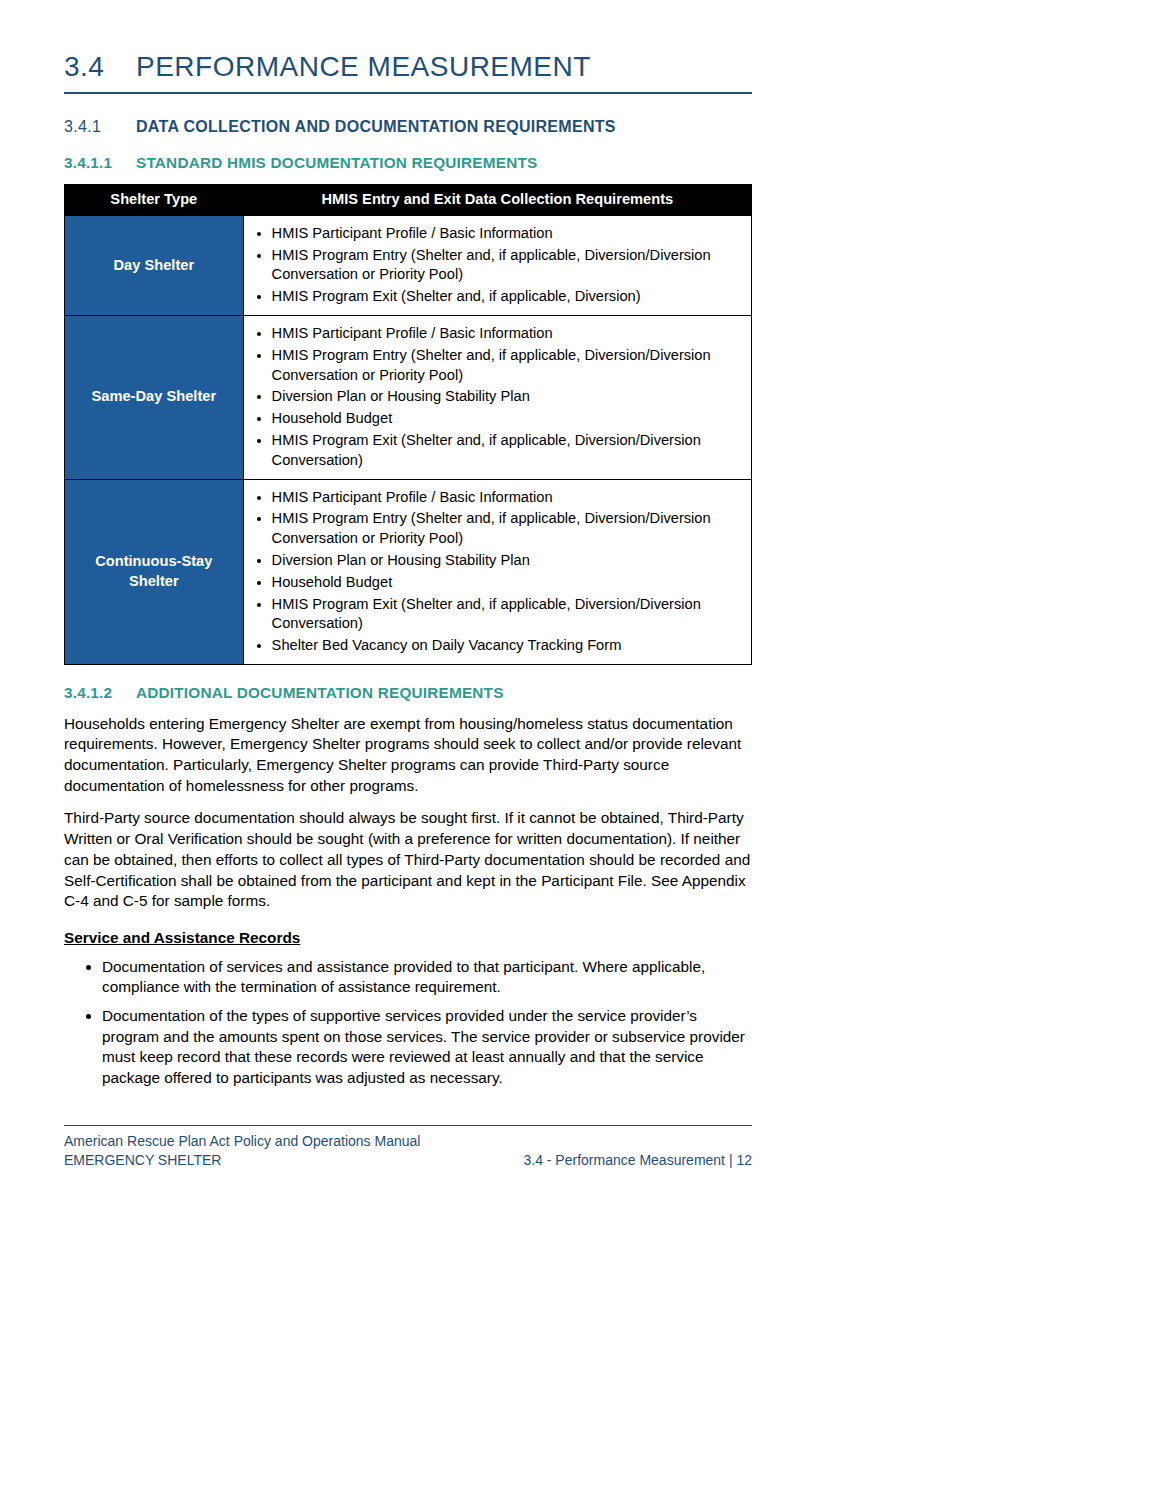3.4 PERFORMANCE MEASUREMENT
3.4.1 DATA COLLECTION AND DOCUMENTATION REQUIREMENTS
3.4.1.1 STANDARD HMIS DOCUMENTATION REQUIREMENTS
| Shelter Type | HMIS Entry and Exit Data Collection Requirements |
| --- | --- |
| Day Shelter | HMIS Participant Profile / Basic Information HMIS Program Entry (Shelter and, if applicable, Diversion/Diversion Conversation or Priority Pool) HMIS Program Exit (Shelter and, if applicable, Diversion) |
| Same-Day Shelter | HMIS Participant Profile / Basic Information HMIS Program Entry (Shelter and, if applicable, Diversion/Diversion Conversation or Priority Pool) Diversion Plan or Housing Stability Plan Household Budget HMIS Program Exit (Shelter and, if applicable, Diversion/Diversion Conversation) |
| Continuous-Stay Shelter | HMIS Participant Profile / Basic Information HMIS Program Entry (Shelter and, if applicable, Diversion/Diversion Conversation or Priority Pool) Diversion Plan or Housing Stability Plan Household Budget HMIS Program Exit (Shelter and, if applicable, Diversion/Diversion Conversation) Shelter Bed Vacancy on Daily Vacancy Tracking Form |
3.4.1.2 ADDITIONAL DOCUMENTATION REQUIREMENTS
Households entering Emergency Shelter are exempt from housing/homeless status documentation requirements. However, Emergency Shelter programs should seek to collect and/or provide relevant documentation. Particularly, Emergency Shelter programs can provide Third-Party source documentation of homelessness for other programs.
Third-Party source documentation should always be sought first. If it cannot be obtained, Third-Party Written or Oral Verification should be sought (with a preference for written documentation). If neither can be obtained, then efforts to collect all types of Third-Party documentation should be recorded and Self-Certification shall be obtained from the participant and kept in the Participant File. See Appendix C-4 and C-5 for sample forms.
Service and Assistance Records
Documentation of services and assistance provided to that participant. Where applicable, compliance with the termination of assistance requirement.
Documentation of the types of supportive services provided under the service provider’s program and the amounts spent on those services. The service provider or subservice provider must keep record that these records were reviewed at least annually and that the service package offered to participants was adjusted as necessary.
American Rescue Plan Act Policy and Operations Manual
EMERGENCY SHELTER 3.4 - Performance Measurement | 12